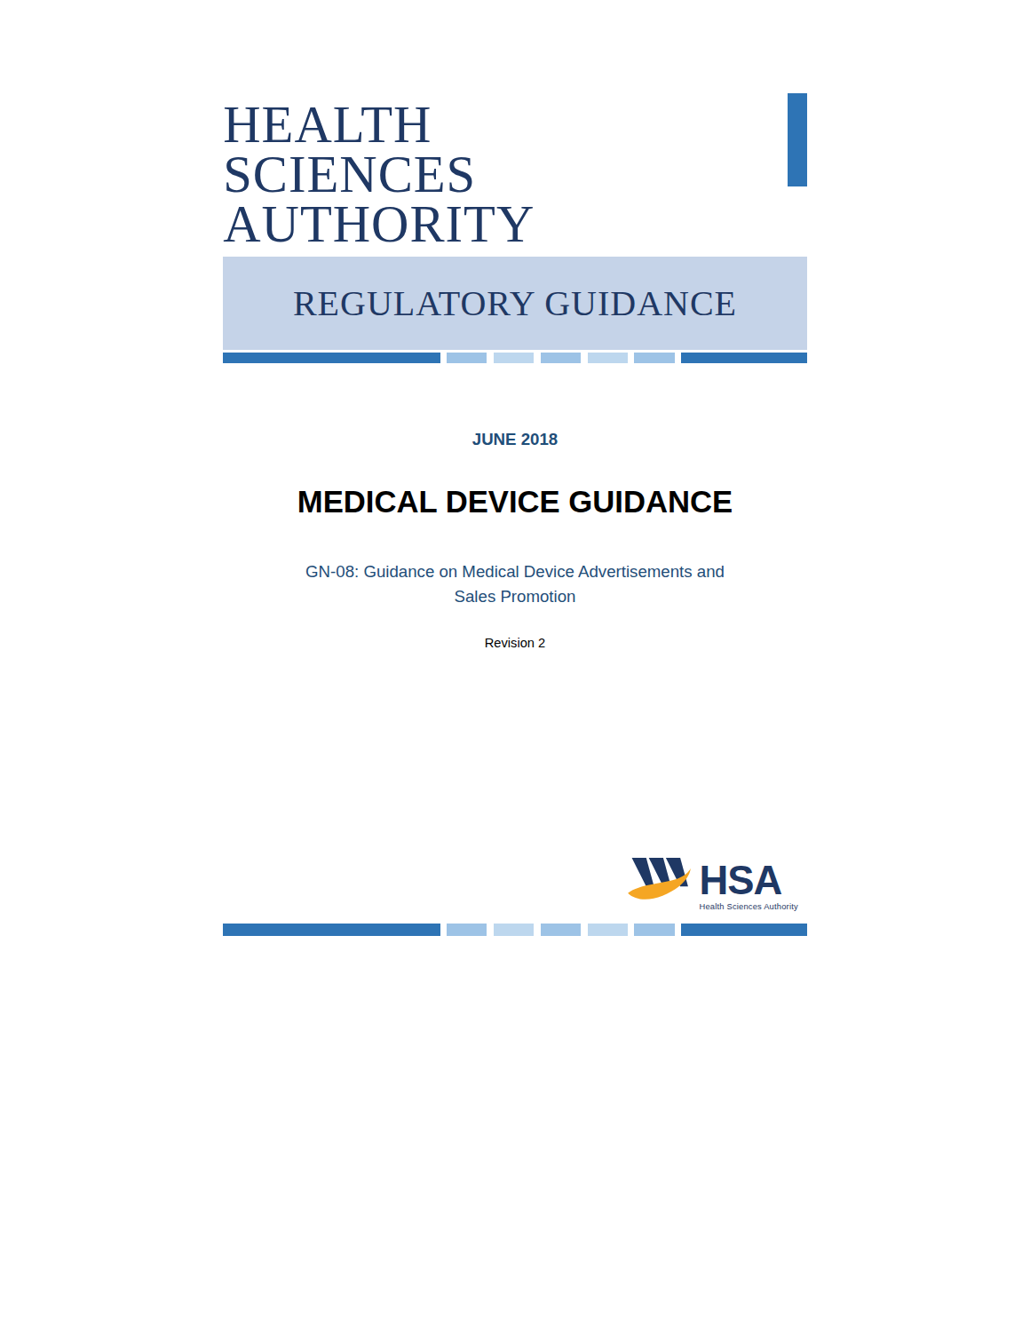HEALTH SCIENCES AUTHORITY
REGULATORY GUIDANCE
JUNE 2018
MEDICAL DEVICE GUIDANCE
GN-08: Guidance on Medical Device Advertisements and
Sales Promotion
Revision 2
HSA Health Sciences Authority